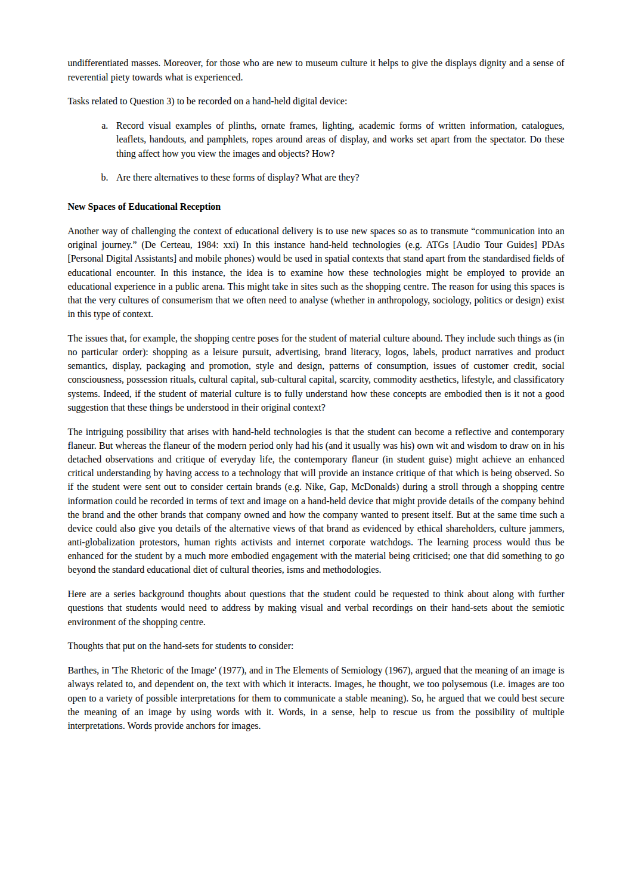undifferentiated masses. Moreover, for those who are new to museum culture it helps to give the displays dignity and a sense of reverential piety towards what is experienced.
Tasks related to Question 3) to be recorded on a hand-held digital device:
Record visual examples of plinths, ornate frames, lighting, academic forms of written information, catalogues, leaflets, handouts, and pamphlets, ropes around areas of display, and works set apart from the spectator. Do these thing affect how you view the images and objects? How?
Are there alternatives to these forms of display? What are they?
New Spaces of Educational Reception
Another way of challenging the context of educational delivery is to use new spaces so as to transmute “communication into an original journey.” (De Certeau, 1984: xxi) In this instance hand-held technologies (e.g. ATGs [Audio Tour Guides] PDAs [Personal Digital Assistants] and mobile phones) would be used in spatial contexts that stand apart from the standardised fields of educational encounter. In this instance, the idea is to examine how these technologies might be employed to provide an educational experience in a public arena. This might take in sites such as the shopping centre. The reason for using this spaces is that the very cultures of consumerism that we often need to analyse (whether in anthropology, sociology, politics or design) exist in this type of context.
The issues that, for example, the shopping centre poses for the student of material culture abound. They include such things as (in no particular order): shopping as a leisure pursuit, advertising, brand literacy, logos, labels, product narratives and product semantics, display, packaging and promotion, style and design, patterns of consumption, issues of customer credit, social consciousness, possession rituals, cultural capital, sub-cultural capital, scarcity, commodity aesthetics, lifestyle, and classificatory systems. Indeed, if the student of material culture is to fully understand how these concepts are embodied then is it not a good suggestion that these things be understood in their original context?
The intriguing possibility that arises with hand-held technologies is that the student can become a reflective and contemporary flaneur. But whereas the flaneur of the modern period only had his (and it usually was his) own wit and wisdom to draw on in his detached observations and critique of everyday life, the contemporary flaneur (in student guise) might achieve an enhanced critical understanding by having access to a technology that will provide an instance critique of that which is being observed. So if the student were sent out to consider certain brands (e.g. Nike, Gap, McDonalds) during a stroll through a shopping centre information could be recorded in terms of text and image on a hand-held device that might provide details of the company behind the brand and the other brands that company owned and how the company wanted to present itself. But at the same time such a device could also give you details of the alternative views of that brand as evidenced by ethical shareholders, culture jammers, anti-globalization protestors, human rights activists and internet corporate watchdogs. The learning process would thus be enhanced for the student by a much more embodied engagement with the material being criticised; one that did something to go beyond the standard educational diet of cultural theories, isms and methodologies.
Here are a series background thoughts about questions that the student could be requested to think about along with further questions that students would need to address by making visual and verbal recordings on their hand-sets about the semiotic environment of the shopping centre.
Thoughts that put on the hand-sets for students to consider:
Barthes, in 'The Rhetoric of the Image' (1977), and in The Elements of Semiology (1967), argued that the meaning of an image is always related to, and dependent on, the text with which it interacts. Images, he thought, we too polysemous (i.e. images are too open to a variety of possible interpretations for them to communicate a stable meaning). So, he argued that we could best secure the meaning of an image by using words with it. Words, in a sense, help to rescue us from the possibility of multiple interpretations. Words provide anchors for images.